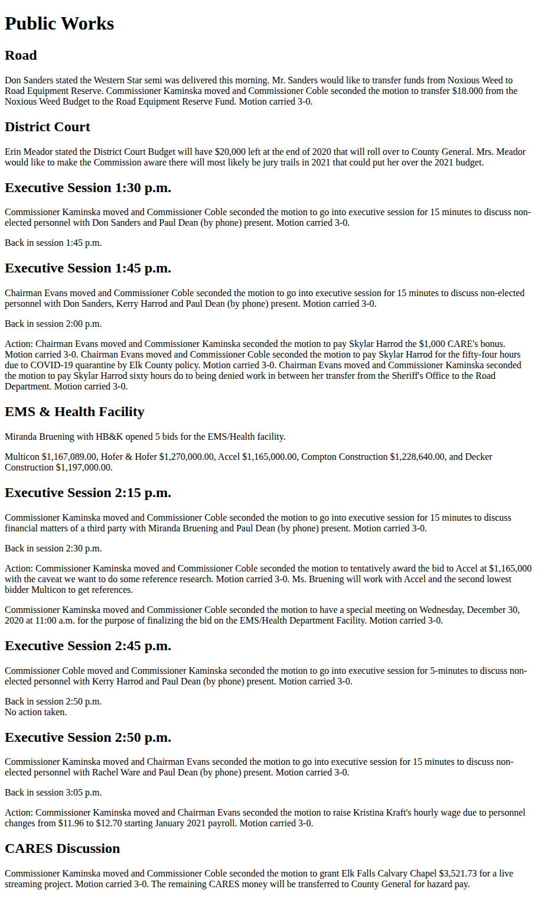Public Works
Road
Don Sanders stated the Western Star semi was delivered this morning. Mr. Sanders would like to transfer funds from Noxious Weed to Road Equipment Reserve. Commissioner Kaminska moved and Commissioner Coble seconded the motion to transfer $18.000 from the Noxious Weed Budget to the Road Equipment Reserve Fund. Motion carried 3-0.
District Court
Erin Meador stated the District Court Budget will have $20,000 left at the end of 2020 that will roll over to County General. Mrs. Meador would like to make the Commission aware there will most likely be jury trails in 2021 that could put her over the 2021 budget.
Executive Session 1:30 p.m.
Commissioner Kaminska moved and Commissioner Coble seconded the motion to go into executive session for 15 minutes to discuss non-elected personnel with Don Sanders and Paul Dean (by phone) present. Motion carried 3-0.
Back in session 1:45 p.m.
Executive Session 1:45 p.m.
Chairman Evans moved and Commissioner Coble seconded the motion to go into executive session for 15 minutes to discuss non-elected personnel with Don Sanders, Kerry Harrod and Paul Dean (by phone) present. Motion carried 3-0.
Back in session 2:00 p.m.
Action: Chairman Evans moved and Commissioner Kaminska seconded the motion to pay Skylar Harrod the $1,000 CARE's bonus. Motion carried 3-0. Chairman Evans moved and Commissioner Coble seconded the motion to pay Skylar Harrod for the fifty-four hours due to COVID-19 quarantine by Elk County policy. Motion carried 3-0. Chairman Evans moved and Commissioner Kaminska seconded the motion to pay Skylar Harrod sixty hours do to being denied work in between her transfer from the Sheriff's Office to the Road Department. Motion carried 3-0.
EMS & Health Facility
Miranda Bruening with HB&K opened 5 bids for the EMS/Health facility.
Multicon $1,167,089.00, Hofer & Hofer $1,270,000.00, Accel $1,165,000.00, Compton Construction $1,228,640.00, and Decker Construction $1,197,000.00.
Executive Session 2:15 p.m.
Commissioner Kaminska moved and Commissioner Coble seconded the motion to go into executive session for 15 minutes to discuss financial matters of a third party with Miranda Bruening and Paul Dean (by phone) present. Motion carried 3-0.
Back in session 2:30 p.m.
Action: Commissioner Kaminska moved and Commissioner Coble seconded the motion to tentatively award the bid to Accel at $1,165,000 with the caveat we want to do some reference research. Motion carried 3-0. Ms. Bruening will work with Accel and the second lowest bidder Multicon to get references.
Commissioner Kaminska moved and Commissioner Coble seconded the motion to have a special meeting on Wednesday, December 30, 2020 at 11:00 a.m. for the purpose of finalizing the bid on the EMS/Health Department Facility. Motion carried 3-0.
Executive Session 2:45 p.m.
Commissioner Coble moved and Commissioner Kaminska seconded the motion to go into executive session for 5-minutes to discuss non-elected personnel with Kerry Harrod and Paul Dean (by phone) present. Motion carried 3-0.
Back in session 2:50 p.m.
No action taken.
Executive Session 2:50 p.m.
Commissioner Kaminska moved and Chairman Evans seconded the motion to go into executive session for 15 minutes to discuss non-elected personnel with Rachel Ware and Paul Dean (by phone) present. Motion carried 3-0.
Back in session 3:05 p.m.
Action: Commissioner Kaminska moved and Chairman Evans seconded the motion to raise Kristina Kraft's hourly wage due to personnel changes from $11.96 to $12.70 starting January 2021 payroll. Motion carried 3-0.
CARES Discussion
Commissioner Kaminska moved and Commissioner Coble seconded the motion to grant Elk Falls Calvary Chapel $3,521.73 for a live streaming project. Motion carried 3-0. The remaining CARES money will be transferred to County General for hazard pay.